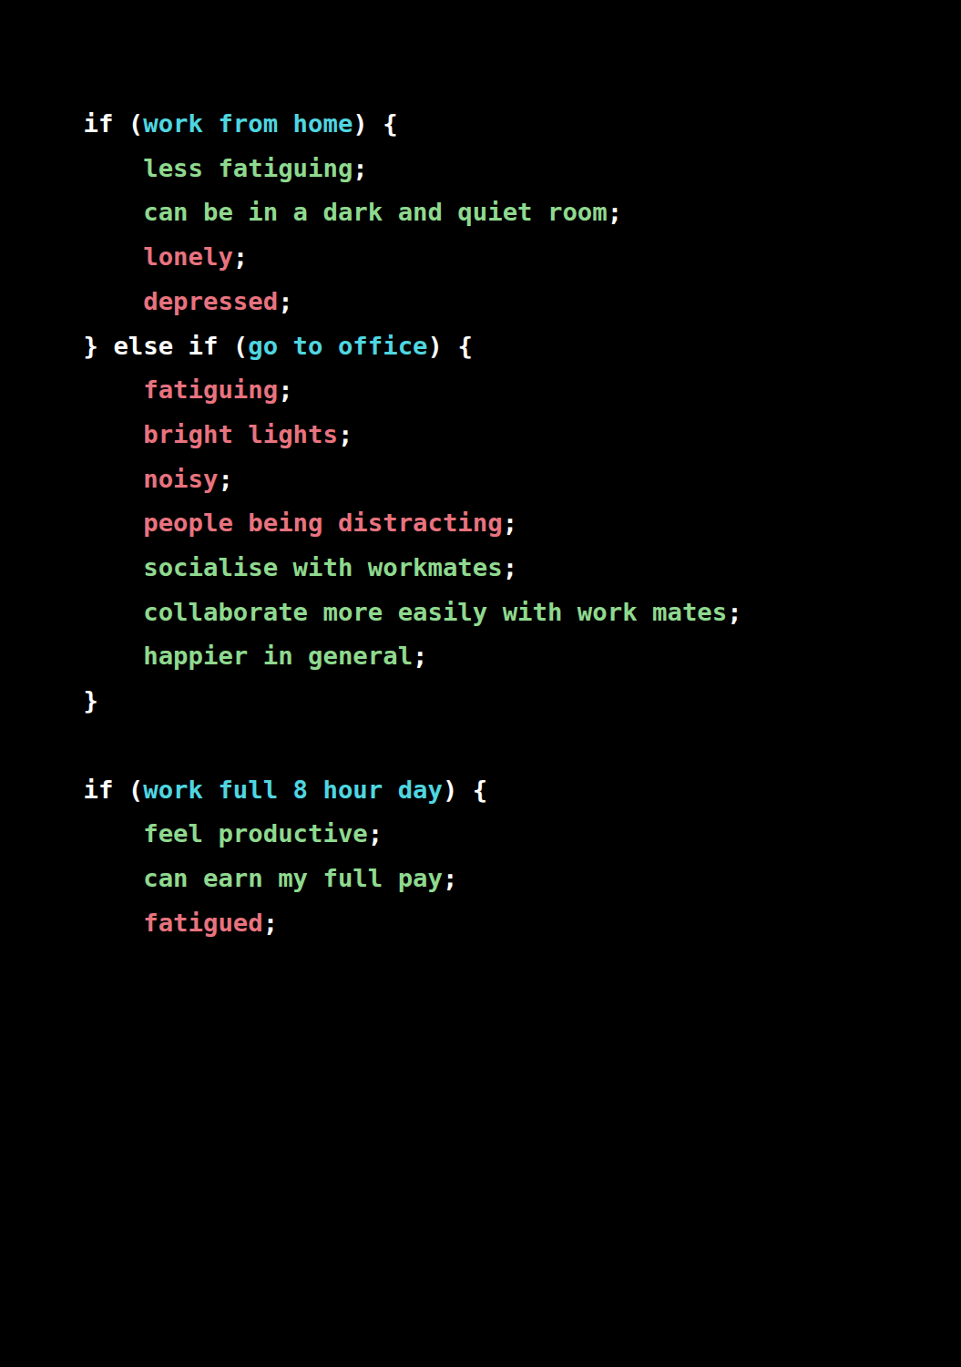if (work from home) {
    less fatiguing;
    can be in a dark and quiet room;
    lonely;
    depressed;
} else if (go to office) {
    fatiguing;
    bright lights;
    noisy;
    people being distracting;
    socialise with workmates;
    collaborate more easily with work mates;
    happier in general;
}

if (work full 8 hour day) {
    feel productive;
    can earn my full pay;
    fatigued;